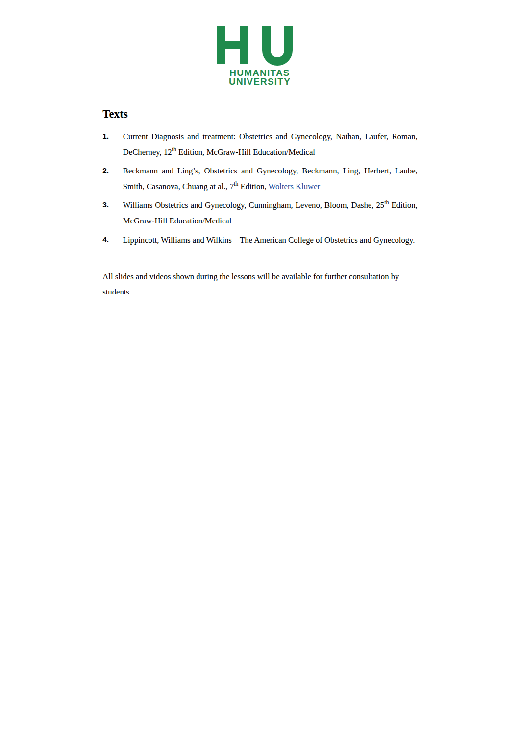HUMANITAS UNIVERSITY
Texts
Current Diagnosis and treatment: Obstetrics and Gynecology, Nathan, Laufer, Roman, DeCherney, 12th Edition, McGraw-Hill Education/Medical
Beckmann and Ling’s, Obstetrics and Gynecology, Beckmann, Ling, Herbert, Laube, Smith, Casanova, Chuang at al., 7th Edition, Wolters Kluwer
Williams Obstetrics and Gynecology, Cunningham, Leveno, Bloom, Dashe, 25th Edition, McGraw-Hill Education/Medical
Lippincott, Williams and Wilkins – The American College of Obstetrics and Gynecology.
All slides and videos shown during the lessons will be available for further consultation by students.